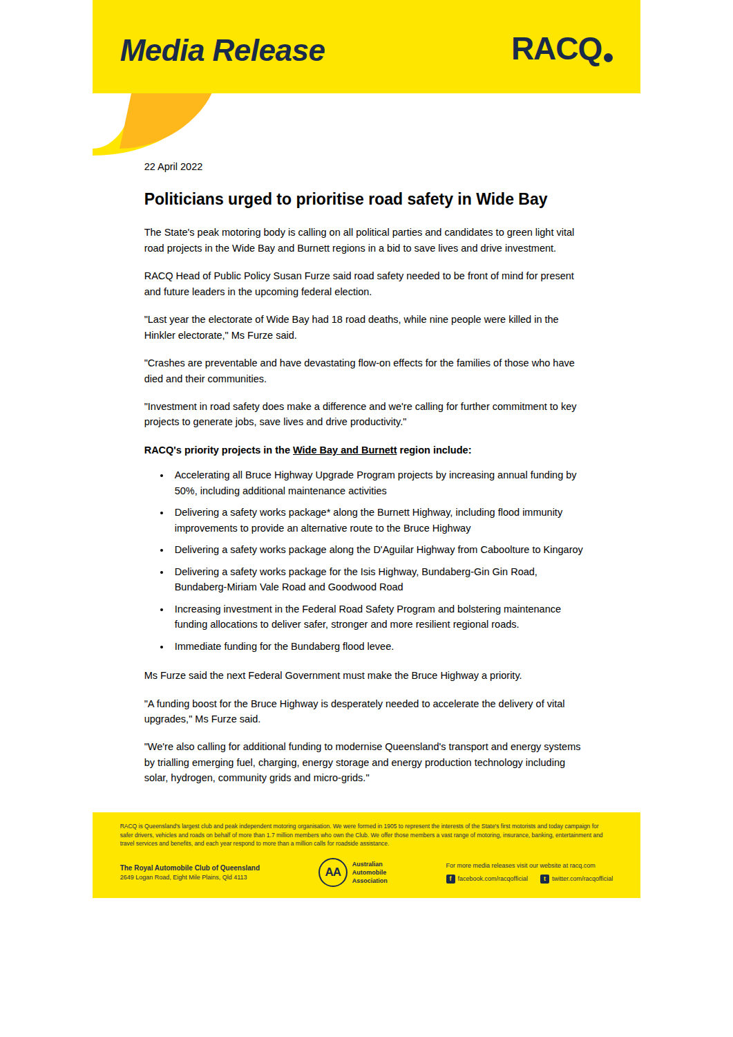Media Release
RACQ
22 April 2022
Politicians urged to prioritise road safety in Wide Bay
The State's peak motoring body is calling on all political parties and candidates to green light vital road projects in the Wide Bay and Burnett regions in a bid to save lives and drive investment.
RACQ Head of Public Policy Susan Furze said road safety needed to be front of mind for present and future leaders in the upcoming federal election.
"Last year the electorate of Wide Bay had 18 road deaths, while nine people were killed in the Hinkler electorate," Ms Furze said.
"Crashes are preventable and have devastating flow-on effects for the families of those who have died and their communities.
"Investment in road safety does make a difference and we're calling for further commitment to key projects to generate jobs, save lives and drive productivity."
RACQ's priority projects in the Wide Bay and Burnett region include:
Accelerating all Bruce Highway Upgrade Program projects by increasing annual funding by 50%, including additional maintenance activities
Delivering a safety works package* along the Burnett Highway, including flood immunity improvements to provide an alternative route to the Bruce Highway
Delivering a safety works package along the D'Aguilar Highway from Caboolture to Kingaroy
Delivering a safety works package for the Isis Highway, Bundaberg-Gin Gin Road, Bundaberg-Miriam Vale Road and Goodwood Road
Increasing investment in the Federal Road Safety Program and bolstering maintenance funding allocations to deliver safer, stronger and more resilient regional roads.
Immediate funding for the Bundaberg flood levee.
Ms Furze said the next Federal Government must make the Bruce Highway a priority.
"A funding boost for the Bruce Highway is desperately needed to accelerate the delivery of vital upgrades," Ms Furze said.
"We're also calling for additional funding to modernise Queensland's transport and energy systems by trialling emerging fuel, charging, energy storage and energy production technology including solar, hydrogen, community grids and micro-grids."
RACQ is Queensland's largest club and peak independent motoring organisation. We were formed in 1905 to represent the interests of the State's first motorists and today campaign for safer drivers, vehicles and roads on behalf of more than 1.7 million members who own the Club. We offer those members a vast range of motoring, insurance, banking, entertainment and travel services and benefits, and each year respond to more than a million calls for roadside assistance.
The Royal Automobile Club of Queensland
2649 Logan Road, Eight Mile Plains, Qld 4113
AA
Australian
Automobile
Association
For more media releases visit our website at racq.com
ffacebook.com/racqofficial ttwitter.com/racqofficial